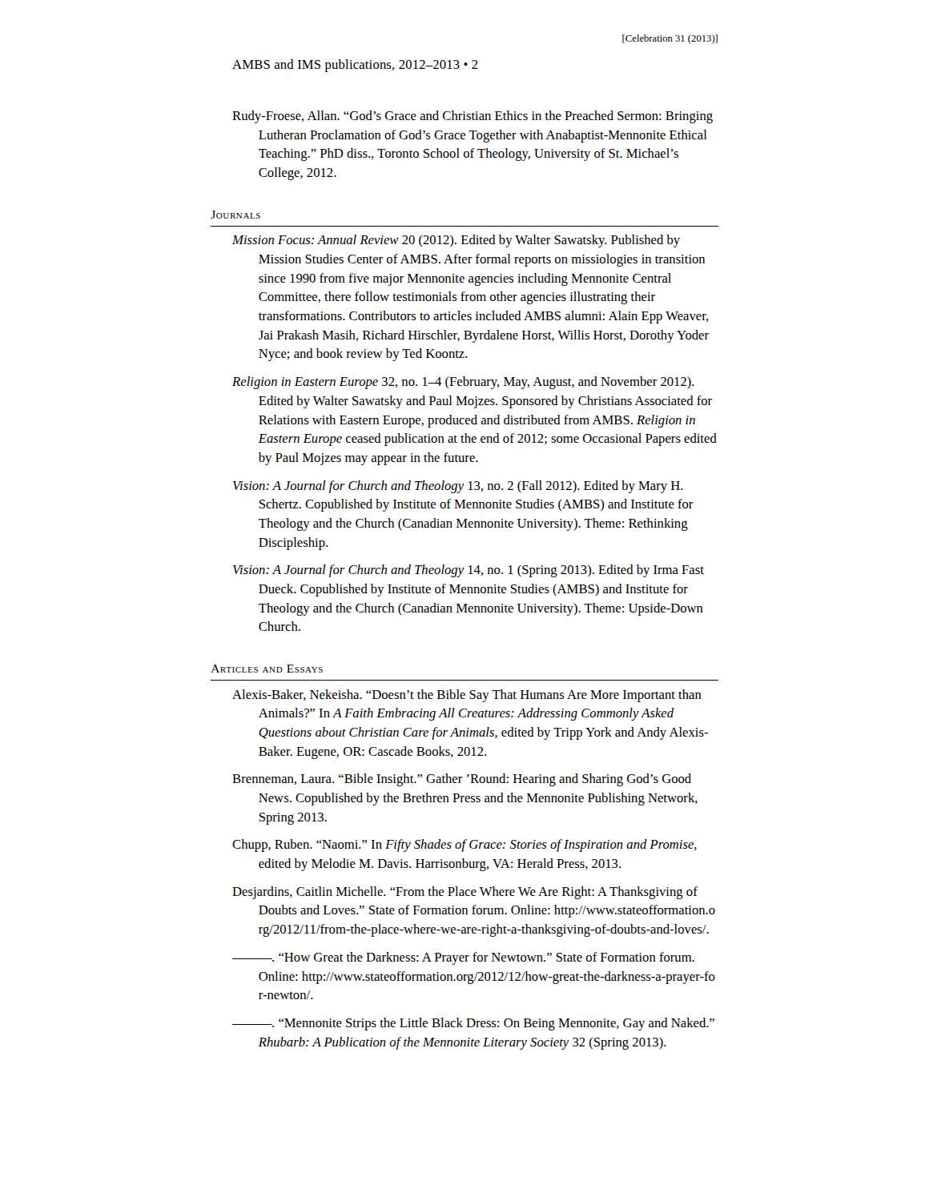[Celebration 31 (2013)]
AMBS and IMS publications, 2012–2013 • 2
Rudy-Froese, Allan. “God’s Grace and Christian Ethics in the Preached Sermon: Bringing Lutheran Proclamation of God’s Grace Together with Anabaptist-Mennonite Ethical Teaching.” PhD diss., Toronto School of Theology, University of St. Michael’s College, 2012.
Journals
Mission Focus: Annual Review 20 (2012). Edited by Walter Sawatsky. Published by Mission Studies Center of AMBS. After formal reports on missiologies in transition since 1990 from five major Mennonite agencies including Mennonite Central Committee, there follow testimonials from other agencies illustrating their transformations. Contributors to articles included AMBS alumni: Alain Epp Weaver, Jai Prakash Masih, Richard Hirschler, Byrdalene Horst, Willis Horst, Dorothy Yoder Nyce; and book review by Ted Koontz.
Religion in Eastern Europe 32, no. 1–4 (February, May, August, and November 2012). Edited by Walter Sawatsky and Paul Mojzes. Sponsored by Christians Associated for Relations with Eastern Europe, produced and distributed from AMBS. Religion in Eastern Europe ceased publication at the end of 2012; some Occasional Papers edited by Paul Mojzes may appear in the future.
Vision: A Journal for Church and Theology 13, no. 2 (Fall 2012). Edited by Mary H. Schertz. Copublished by Institute of Mennonite Studies (AMBS) and Institute for Theology and the Church (Canadian Mennonite University). Theme: Rethinking Discipleship.
Vision: A Journal for Church and Theology 14, no. 1 (Spring 2013). Edited by Irma Fast Dueck. Copublished by Institute of Mennonite Studies (AMBS) and Institute for Theology and the Church (Canadian Mennonite University). Theme: Upside-Down Church.
Articles and Essays
Alexis-Baker, Nekeisha. “Doesn’t the Bible Say That Humans Are More Important than Animals?” In A Faith Embracing All Creatures: Addressing Commonly Asked Questions about Christian Care for Animals, edited by Tripp York and Andy Alexis-Baker. Eugene, OR: Cascade Books, 2012.
Brenneman, Laura. “Bible Insight.” Gather ’Round: Hearing and Sharing God’s Good News. Copublished by the Brethren Press and the Mennonite Publishing Network, Spring 2013.
Chupp, Ruben. “Naomi.” In Fifty Shades of Grace: Stories of Inspiration and Promise, edited by Melodie M. Davis. Harrisonburg, VA: Herald Press, 2013.
Desjardins, Caitlin Michelle. “From the Place Where We Are Right: A Thanksgiving of Doubts and Loves.” State of Formation forum. Online: http://www.stateofformation.org/2012/11/from-the-place-where-we-are-right-a-thanksgiving-of-doubts-and-loves/.
———. “How Great the Darkness: A Prayer for Newtown.” State of Formation forum. Online: http://www.stateofformation.org/2012/12/how-great-the-darkness-a-prayer-for-newton/.
———. “Mennonite Strips the Little Black Dress: On Being Mennonite, Gay and Naked.” Rhubarb: A Publication of the Mennonite Literary Society 32 (Spring 2013).